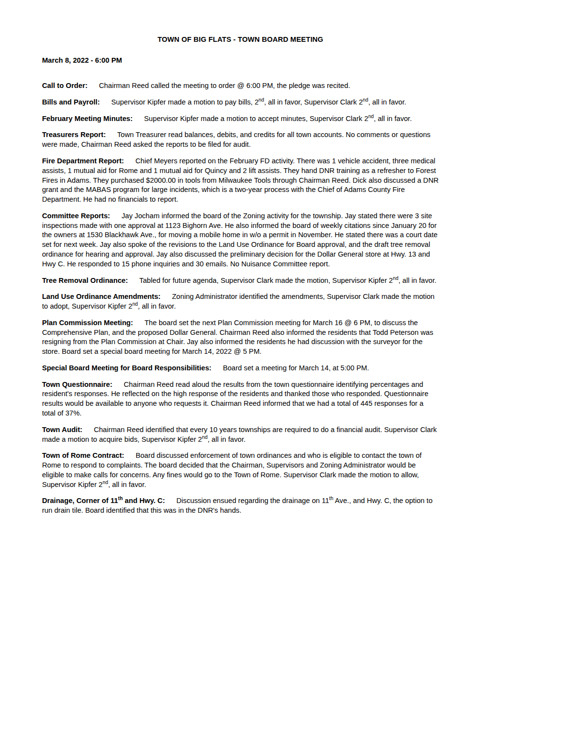TOWN OF BIG FLATS - TOWN BOARD MEETING
March 8, 2022 - 6:00 PM
Call to Order: Chairman Reed called the meeting to order @ 6:00 PM, the pledge was recited.
Bills and Payroll: Supervisor Kipfer made a motion to pay bills, 2nd, all in favor, Supervisor Clark 2nd, all in favor.
February Meeting Minutes: Supervisor Kipfer made a motion to accept minutes, Supervisor Clark 2nd, all in favor.
Treasurers Report: Town Treasurer read balances, debits, and credits for all town accounts. No comments or questions were made, Chairman Reed asked the reports to be filed for audit.
Fire Department Report: Chief Meyers reported on the February FD activity. There was 1 vehicle accident, three medical assists, 1 mutual aid for Rome and 1 mutual aid for Quincy and 2 lift assists. They hand DNR training as a refresher to Forest Fires in Adams. They purchased $2000.00 in tools from Milwaukee Tools through Chairman Reed. Dick also discussed a DNR grant and the MABAS program for large incidents, which is a two-year process with the Chief of Adams County Fire Department. He had no financials to report.
Committee Reports: Jay Jocham informed the board of the Zoning activity for the township. Jay stated there were 3 site inspections made with one approval at 1123 Bighorn Ave. He also informed the board of weekly citations since January 20 for the owners at 1530 Blackhawk Ave., for moving a mobile home in w/o a permit in November. He stated there was a court date set for next week. Jay also spoke of the revisions to the Land Use Ordinance for Board approval, and the draft tree removal ordinance for hearing and approval. Jay also discussed the preliminary decision for the Dollar General store at Hwy. 13 and Hwy C. He responded to 15 phone inquiries and 30 emails. No Nuisance Committee report.
Tree Removal Ordinance: Tabled for future agenda, Supervisor Clark made the motion, Supervisor Kipfer 2nd, all in favor.
Land Use Ordinance Amendments: Zoning Administrator identified the amendments, Supervisor Clark made the motion to adopt, Supervisor Kipfer 2nd, all in favor.
Plan Commission Meeting: The board set the next Plan Commission meeting for March 16 @ 6 PM, to discuss the Comprehensive Plan, and the proposed Dollar General. Chairman Reed also informed the residents that Todd Peterson was resigning from the Plan Commission at Chair. Jay also informed the residents he had discussion with the surveyor for the store. Board set a special board meeting for March 14, 2022 @ 5 PM.
Special Board Meeting for Board Responsibilities: Board set a meeting for March 14, at 5:00 PM.
Town Questionnaire: Chairman Reed read aloud the results from the town questionnaire identifying percentages and resident's responses. He reflected on the high response of the residents and thanked those who responded. Questionnaire results would be available to anyone who requests it. Chairman Reed informed that we had a total of 445 responses for a total of 37%.
Town Audit: Chairman Reed identified that every 10 years townships are required to do a financial audit. Supervisor Clark made a motion to acquire bids, Supervisor Kipfer 2nd, all in favor.
Town of Rome Contract: Board discussed enforcement of town ordinances and who is eligible to contact the town of Rome to respond to complaints. The board decided that the Chairman, Supervisors and Zoning Administrator would be eligible to make calls for concerns. Any fines would go to the Town of Rome. Supervisor Clark made the motion to allow, Supervisor Kipfer 2nd, all in favor.
Drainage, Corner of 11th and Hwy. C: Discussion ensued regarding the drainage on 11th Ave., and Hwy. C, the option to run drain tile. Board identified that this was in the DNR's hands.